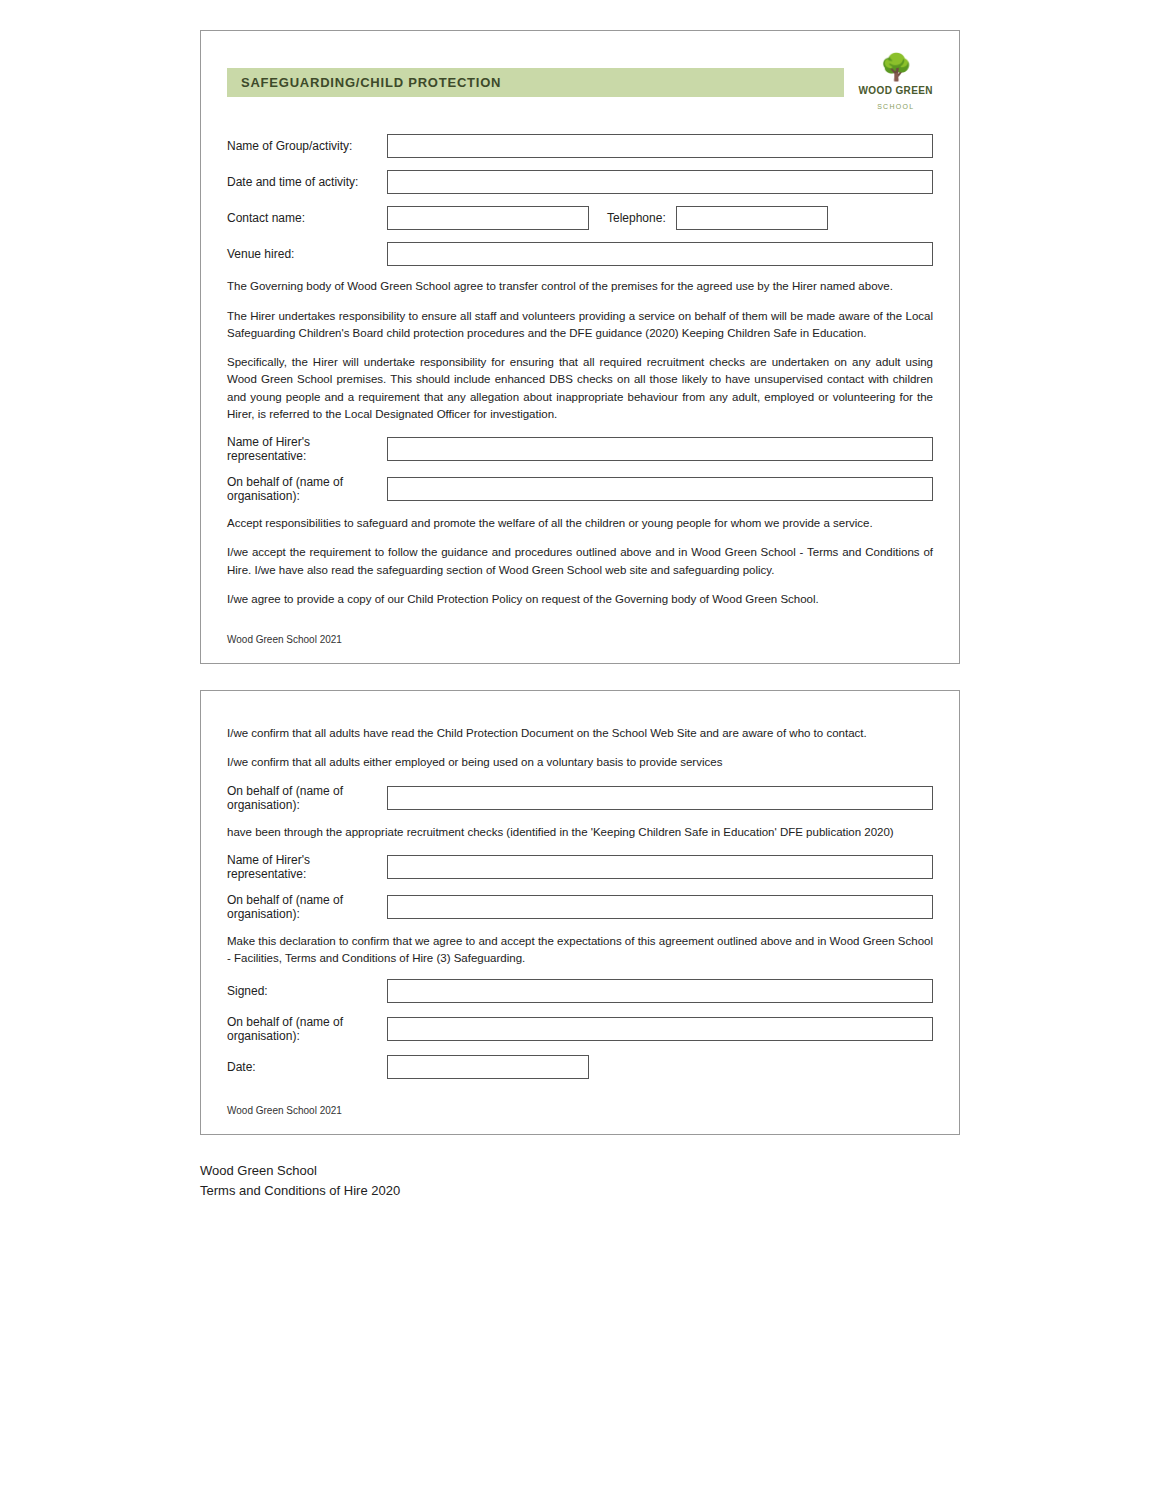SAFEGUARDING/CHILD PROTECTION
🌳 WOOD GREEN
SCHOOL
Name of Group/activity:
Date and time of activity:
Contact name:
Telephone:
Venue hired:
The Governing body of Wood Green School agree to transfer control of the premises for the agreed use by the Hirer named above.
The Hirer undertakes responsibility to ensure all staff and volunteers providing a service on behalf of them will be made aware of the Local Safeguarding Children's Board child protection procedures and the DFE guidance (2020) Keeping Children Safe in Education.
Specifically, the Hirer will undertake responsibility for ensuring that all required recruitment checks are undertaken on any adult using Wood Green School premises. This should include enhanced DBS checks on all those likely to have unsupervised contact with children and young people and a requirement that any allegation about inappropriate behaviour from any adult, employed or volunteering for the Hirer, is referred to the Local Designated Officer for investigation.
Name of Hirer's representative:
On behalf of (name of organisation):
Accept responsibilities to safeguard and promote the welfare of all the children or young people for whom we provide a service.
I/we accept the requirement to follow the guidance and procedures outlined above and in Wood Green School - Terms and Conditions of Hire. I/we have also read the safeguarding section of Wood Green School web site and safeguarding policy.
I/we agree to provide a copy of our Child Protection Policy on request of the Governing body of Wood Green School.
Wood Green School 2021
I/we confirm that all adults have read the Child Protection Document on the School Web Site and are aware of who to contact.
I/we confirm that all adults either employed or being used on a voluntary basis to provide services
On behalf of (name of organisation):
have been through the appropriate recruitment checks (identified in the 'Keeping Children Safe in Education' DFE publication 2020)
Name of Hirer's representative:
On behalf of (name of organisation):
Make this declaration to confirm that we agree to and accept the expectations of this agreement outlined above and in Wood Green School - Facilities, Terms and Conditions of Hire (3) Safeguarding.
Signed:
On behalf of (name of organisation):
Date:
Wood Green School 2021
Wood Green School
Terms and Conditions of Hire 2020